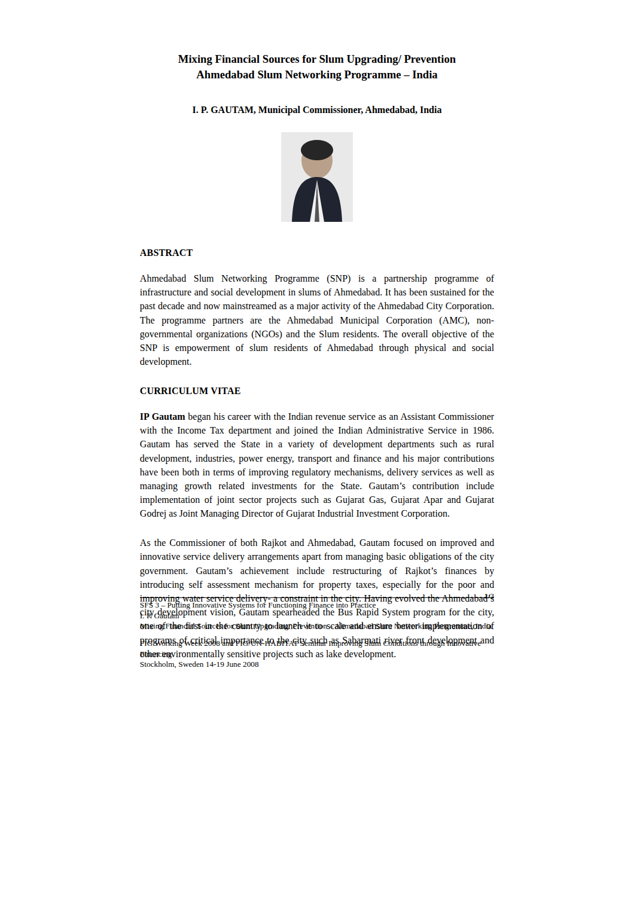Mixing Financial Sources for Slum Upgrading/ Prevention
Ahmedabad Slum Networking Programme – India
I. P. GAUTAM, Municipal Commissioner, Ahmedabad, India
ABSTRACT
Ahmedabad Slum Networking Programme (SNP) is a partnership programme of infrastructure and social development in slums of Ahmedabad. It has been sustained for the past decade and now mainstreamed as a major activity of the Ahmedabad City Corporation. The programme partners are the Ahmedabad Municipal Corporation (AMC), non-governmental organizations (NGOs) and the Slum residents. The overall objective of the SNP is empowerment of slum residents of Ahmedabad through physical and social development.
CURRICULUM VITAE
IP Gautam began his career with the Indian revenue service as an Assistant Commissioner with the Income Tax department and joined the Indian Administrative Service in 1986. Gautam has served the State in a variety of development departments such as rural development, industries, power energy, transport and finance and his major contributions have been both in terms of improving regulatory mechanisms, delivery services as well as managing growth related investments for the State. Gautam’s contribution include implementation of joint sector projects such as Gujarat Gas, Gujarat Apar and Gujarat Godrej as Joint Managing Director of Gujarat Industrial Investment Corporation.
As the Commissioner of both Rajkot and Ahmedabad, Gautam focused on improved and innovative service delivery arrangements apart from managing basic obligations of the city government. Gautam’s achievement include restructuring of Rajkot’s finances by introducing self assessment mechanism for property taxes, especially for the poor and improving water service delivery- a constraint in the city. Having evolved the Ahmedabad’s city development vision, Gautam spearheaded the Bus Rapid System program for the city, one of the first in the country to launch it to scale and ensure better implementation of programs of critical importance to the city such as Sabarmati river front development and other environmentally sensitive projects such as lake development.
1/3
SFS 3 – Putting Innovative Systems for Functioning Finance into Practice
I. P. Gautam
Mixing Financial Sources for Slum Upgrading/ Prevention – Ahmedabad Slum Networking Programme, India
FIG Working Week 2008 and FIG/UN-HABITAT Seminar Improving Slum Conditions through Innovative Financing
Stockholm, Sweden 14-19 June 2008